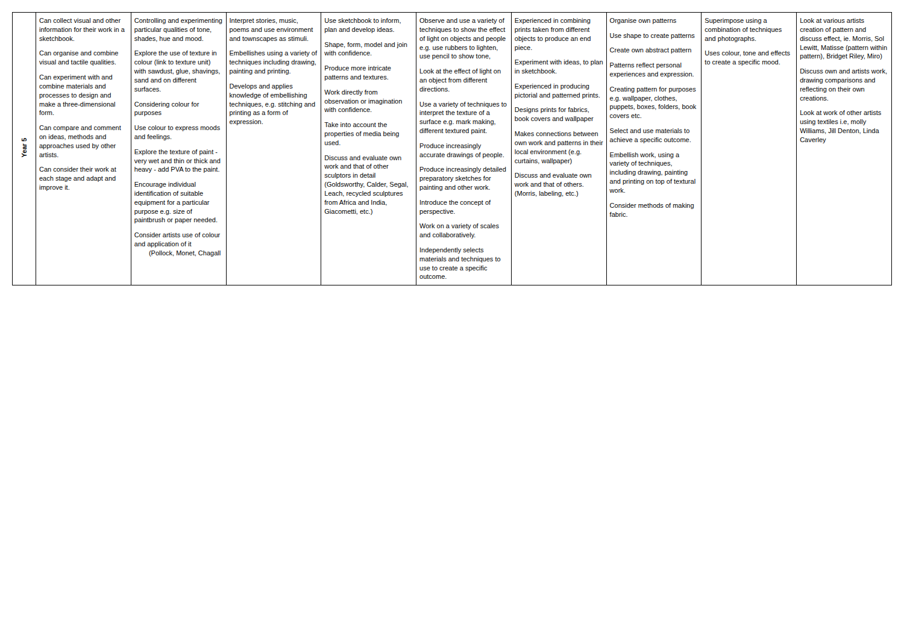| Year 5 | Can collect visual and other information for their work in a sketchbook. Can organise and combine visual and tactile qualities. Can experiment with and combine materials and processes to design and make a three-dimensional form. Can compare and comment on ideas, methods and approaches used by other artists. Can consider their work at each stage and adapt and improve it. | Controlling and experimenting particular qualities of tone, shades, hue and mood. Explore the use of texture in colour (link to texture unit) with sawdust, glue, shavings, sand and on different surfaces. Considering colour for purposes Use colour to express moods and feelings. Explore the texture of paint - very wet and thin or thick and heavy - add PVA to the paint. Encourage individual identification of suitable equipment for a particular purpose e.g. size of paintbrush or paper needed. Consider artists use of colour and application of it (Pollock, Monet, Chagall | Interpret stories, music, poems and use environment and townscapes as stimuli. Embellishes using a variety of techniques including drawing, painting and printing. Develops and applies knowledge of embellishing techniques, e.g. stitching and printing as a form of expression. | Use sketchbook to inform, plan and develop ideas. Shape, form, model and join with confidence. Produce more intricate patterns and textures. Work directly from observation or imagination with confidence. Take into account the properties of media being used. Discuss and evaluate own work and that of other sculptors in detail (Goldsworthy, Calder, Segal, Leach, recycled sculptures from Africa and India, Giacometti, etc.) | Observe and use a variety of techniques to show the effect of light on objects and people e.g. use rubbers to lighten, use pencil to show tone, Look at the effect of light on an object from different directions. Use a variety of techniques to interpret the texture of a surface e.g. mark making, different textured paint. Produce increasingly accurate drawings of people. Produce increasingly detailed preparatory sketches for painting and other work. Introduce the concept of perspective. Work on a variety of scales and collaboratively. Independently selects materials and techniques to use to create a specific outcome. | Experienced in combining prints taken from different objects to produce an end piece. Experiment with ideas, to plan in sketchbook. Experienced in producing pictorial and patterned prints. Designs prints for fabrics, book covers and wallpaper Makes connections between own work and patterns in their local environment (e.g. curtains, wallpaper) Discuss and evaluate own work and that of others. (Morris, labeling, etc.) | Organise own patterns Use shape to create patterns Create own abstract pattern Patterns reflect personal experiences and expression. Creating pattern for purposes e.g. wallpaper, clothes, puppets, boxes, folders, book covers etc. Select and use materials to achieve a specific outcome. Embellish work, using a variety of techniques, including drawing, painting and printing on top of textural work. Consider methods of making fabric. | Superimpose using a combination of techniques and photographs. Uses colour, tone and effects to create a specific mood. | Look at various artists creation of pattern and discuss effect, ie. Morris, Sol Lewitt, Matisse (pattern within pattern), Bridget Riley, Miro) Discuss own and artists work, drawing comparisons and reflecting on their own creations. Look at work of other artists using textiles i.e, molly Williams, Jill Denton, Linda Caverley |